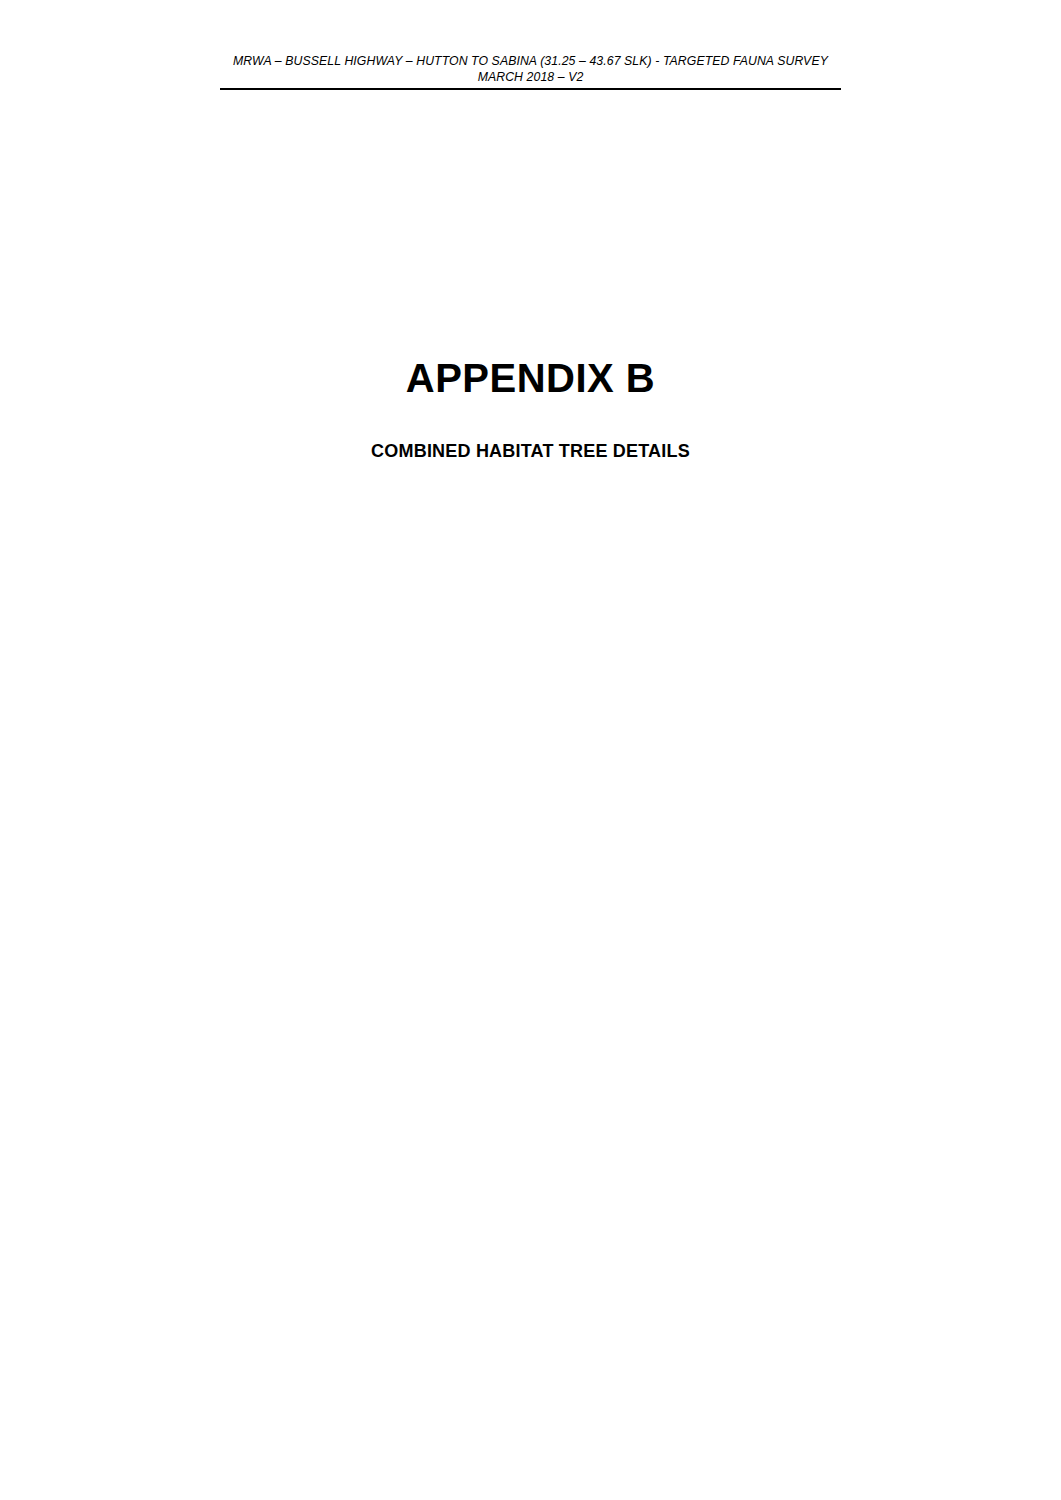MRWA – BUSSELL HIGHWAY – HUTTON TO SABINA (31.25 – 43.67 SLK) - TARGETED FAUNA SURVEY MARCH 2018 – V2
APPENDIX B
COMBINED HABITAT TREE DETAILS